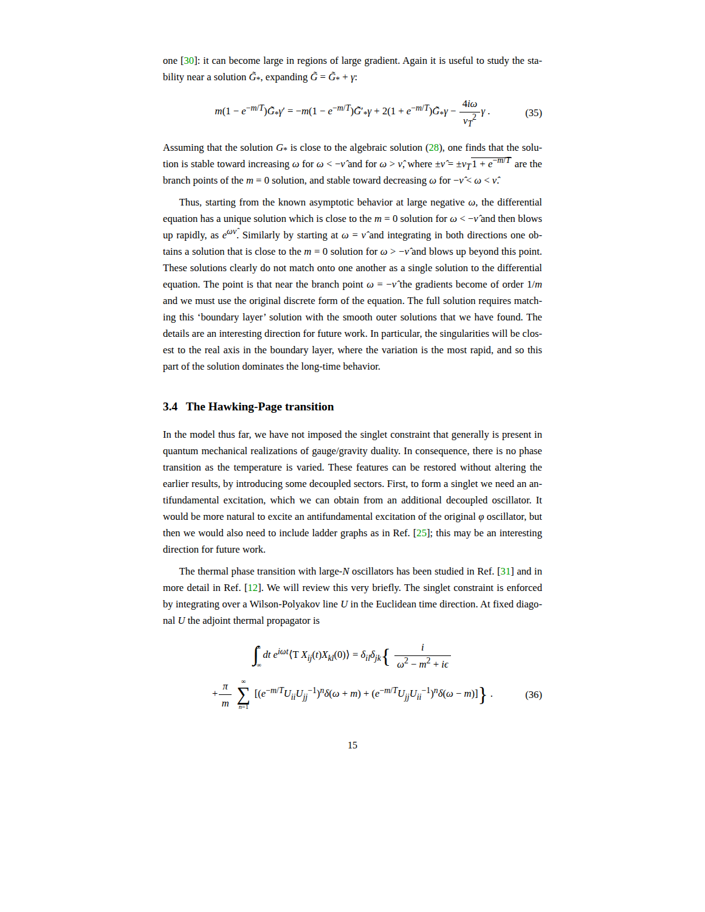one [30]: it can become large in regions of large gradient. Again it is useful to study the stability near a solution G̃*, expanding G̃ = G̃* + γ:
m(1 − e−m/T)G̃*γ′ = −m(1 − e−m/T)G̃′*γ + 2(1 + e−m/T)G̃*γ − 4iω νT2 γ . (35)
Assuming that the solution G* is close to the algebraic solution (28), one finds that the solution is stable toward increasing ω for ω < −ν̂ and for ω > ν̂, where ±ν̂ = ±νT1 + e−m/T are the branch points of the m = 0 solution, and stable toward decreasing ω for −ν̂ < ω < ν̂.
Thus, starting from the known asymptotic behavior at large negative ω, the differential equation has a unique solution which is close to the m = 0 solution for ω < −ν̂ and then blows up rapidly, as eων̂. Similarly by starting at ω = ν̂ and integrating in both directions one obtains a solution that is close to the m = 0 solution for ω > −ν̂ and blows up beyond this point. These solutions clearly do not match onto one another as a single solution to the differential equation. The point is that near the branch point ω = −ν̂ the gradients become of order 1/m and we must use the original discrete form of the equation. The full solution requires matching this ‘boundary layer’ solution with the smooth outer solutions that we have found. The details are an interesting direction for future work. In particular, the singularities will be closest to the real axis in the boundary layer, where the variation is the most rapid, and so this part of the solution dominates the long-time behavior.
3.4 The Hawking-Page transition
In the model thus far, we have not imposed the singlet constraint that generally is present in quantum mechanical realizations of gauge/gravity duality. In consequence, there is no phase transition as the temperature is varied. These features can be restored without altering the earlier results, by introducing some decoupled sectors. First, to form a singlet we need an antifundamental excitation, which we can obtain from an additional decoupled oscillator. It would be more natural to excite an antifundamental excitation of the original φ oscillator, but then we would also need to include ladder graphs as in Ref. [25]; this may be an interesting direction for future work.
The thermal phase transition with large-N oscillators has been studied in Ref. [31] and in more detail in Ref. [12]. We will review this very briefly. The singlet constraint is enforced by integrating over a Wilson-Polyakov line U in the Euclidean time direction. At fixed diagonal U the adjoint thermal propagator is
∞∫−∞ dt eiωt⟨T Xij(t)Xkl(0)⟩ = δilδjk{ iω2 − m2 + iϵ
+πm ∞∑n=1 [(e−m/TUiiUjj−1)nδ(ω + m) + (e−m/TUjjUii−1)nδ(ω − m)]} . (36)
15